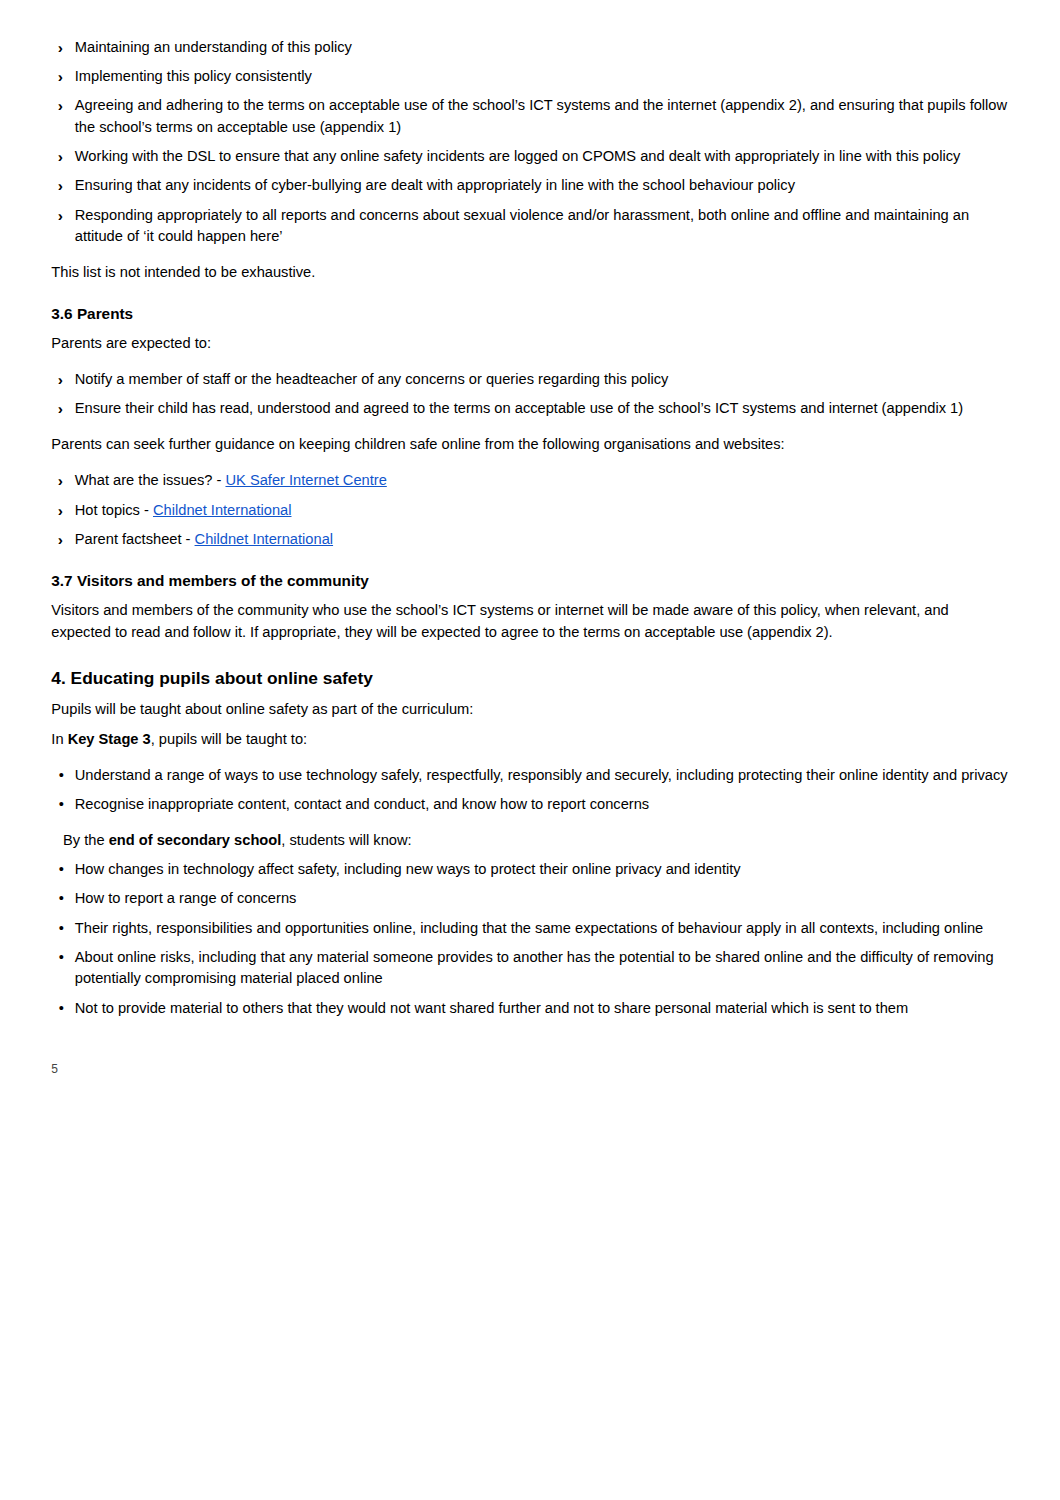Maintaining an understanding of this policy
Implementing this policy consistently
Agreeing and adhering to the terms on acceptable use of the school’s ICT systems and the internet (appendix 2), and ensuring that pupils follow the school’s terms on acceptable use (appendix 1)
Working with the DSL to ensure that any online safety incidents are logged on CPOMS and dealt with appropriately in line with this policy
Ensuring that any incidents of cyber-bullying are dealt with appropriately in line with the school behaviour policy
Responding appropriately to all reports and concerns about sexual violence and/or harassment, both online and offline and maintaining an attitude of ‘it could happen here’
This list is not intended to be exhaustive.
3.6 Parents
Parents are expected to:
Notify a member of staff or the headteacher of any concerns or queries regarding this policy
Ensure their child has read, understood and agreed to the terms on acceptable use of the school’s ICT systems and internet (appendix 1)
Parents can seek further guidance on keeping children safe online from the following organisations and websites:
What are the issues? - UK Safer Internet Centre
Hot topics - Childnet International
Parent factsheet - Childnet International
3.7 Visitors and members of the community
Visitors and members of the community who use the school’s ICT systems or internet will be made aware of this policy, when relevant, and expected to read and follow it. If appropriate, they will be expected to agree to the terms on acceptable use (appendix 2).
4. Educating pupils about online safety
Pupils will be taught about online safety as part of the curriculum:
In Key Stage 3, pupils will be taught to:
Understand a range of ways to use technology safely, respectfully, responsibly and securely, including protecting their online identity and privacy
Recognise inappropriate content, contact and conduct, and know how to report concerns
By the end of secondary school, students will know:
How changes in technology affect safety, including new ways to protect their online privacy and identity
How to report a range of concerns
Their rights, responsibilities and opportunities online, including that the same expectations of behaviour apply in all contexts, including online
About online risks, including that any material someone provides to another has the potential to be shared online and the difficulty of removing potentially compromising material placed online
Not to provide material to others that they would not want shared further and not to share personal material which is sent to them
5